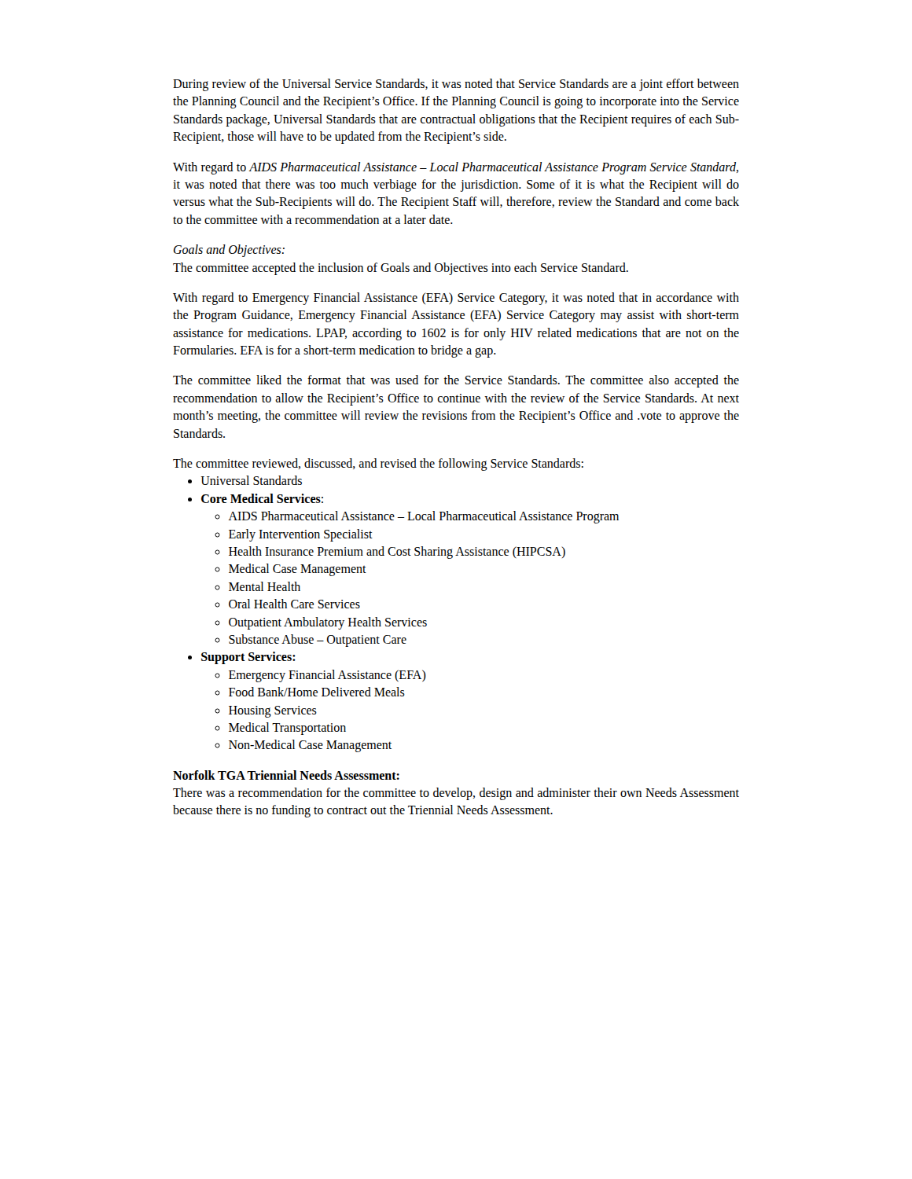During review of the Universal Service Standards, it was noted that Service Standards are a joint effort between the Planning Council and the Recipient’s Office. If the Planning Council is going to incorporate into the Service Standards package, Universal Standards that are contractual obligations that the Recipient requires of each Sub-Recipient, those will have to be updated from the Recipient’s side.
With regard to AIDS Pharmaceutical Assistance – Local Pharmaceutical Assistance Program Service Standard, it was noted that there was too much verbiage for the jurisdiction. Some of it is what the Recipient will do versus what the Sub-Recipients will do. The Recipient Staff will, therefore, review the Standard and come back to the committee with a recommendation at a later date.
Goals and Objectives:
The committee accepted the inclusion of Goals and Objectives into each Service Standard.
With regard to Emergency Financial Assistance (EFA) Service Category, it was noted that in accordance with the Program Guidance, Emergency Financial Assistance (EFA) Service Category may assist with short-term assistance for medications. LPAP, according to 1602 is for only HIV related medications that are not on the Formularies. EFA is for a short-term medication to bridge a gap.
The committee liked the format that was used for the Service Standards. The committee also accepted the recommendation to allow the Recipient’s Office to continue with the review of the Service Standards. At next month’s meeting, the committee will review the revisions from the Recipient’s Office and .vote to approve the Standards.
The committee reviewed, discussed, and revised the following Service Standards:
Universal Standards
Core Medical Services:
AIDS Pharmaceutical Assistance – Local Pharmaceutical Assistance Program
Early Intervention Specialist
Health Insurance Premium and Cost Sharing Assistance (HIPCSA)
Medical Case Management
Mental Health
Oral Health Care Services
Outpatient Ambulatory Health Services
Substance Abuse – Outpatient Care
Support Services:
Emergency Financial Assistance (EFA)
Food Bank/Home Delivered Meals
Housing Services
Medical Transportation
Non-Medical Case Management
Norfolk TGA Triennial Needs Assessment:
There was a recommendation for the committee to develop, design and administer their own Needs Assessment because there is no funding to contract out the Triennial Needs Assessment.